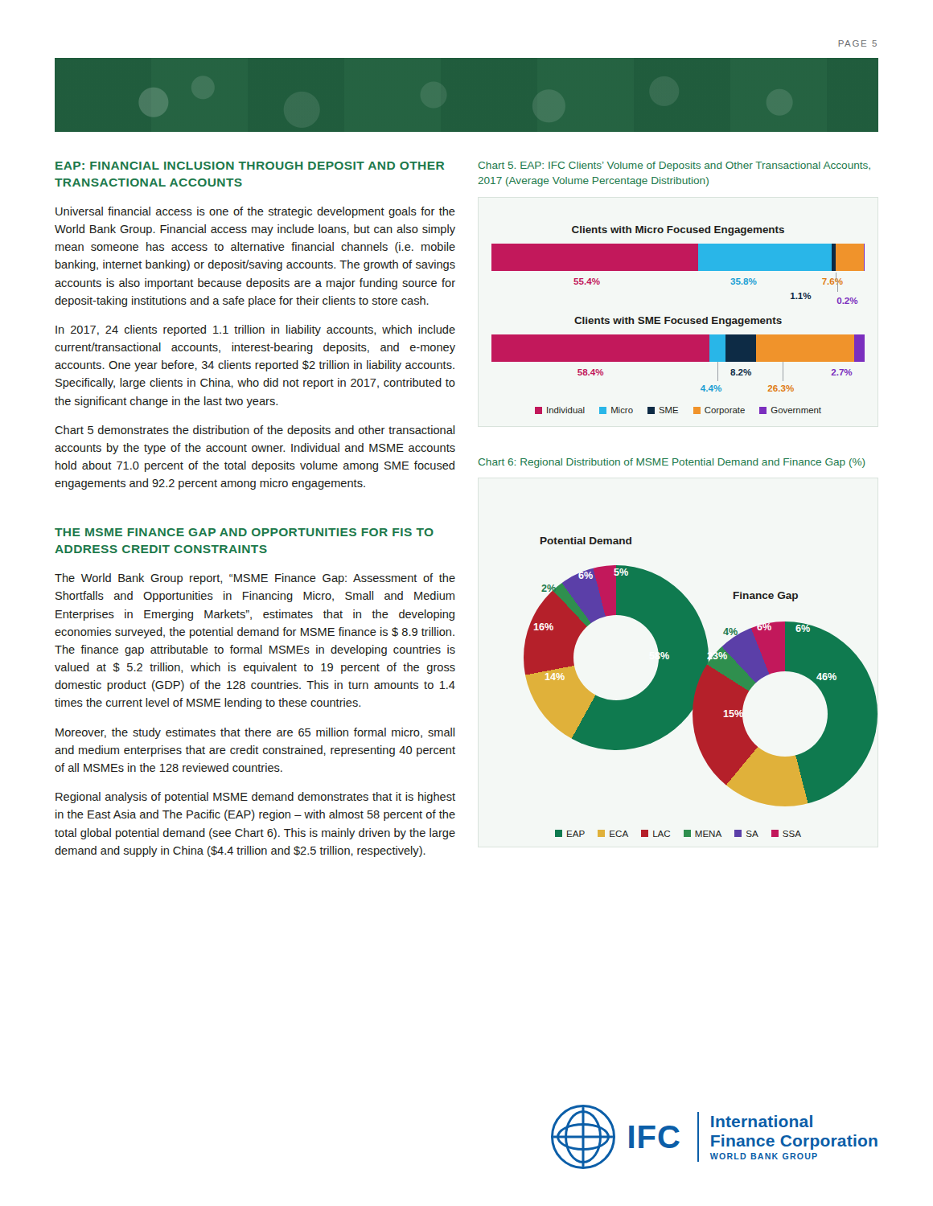PAGE 5
EAP: FINANCIAL INCLUSION THROUGH DEPOSIT AND OTHER TRANSACTIONAL ACCOUNTS
Universal financial access is one of the strategic development goals for the World Bank Group. Financial access may include loans, but can also simply mean someone has access to alternative financial channels (i.e. mobile banking, internet banking) or deposit/saving accounts. The growth of savings accounts is also important because deposits are a major funding source for deposit-taking institutions and a safe place for their clients to store cash.
In 2017, 24 clients reported 1.1 trillion in liability accounts, which include current/transactional accounts, interest-bearing deposits, and e-money accounts. One year before, 34 clients reported $2 trillion in liability accounts. Specifically, large clients in China, who did not report in 2017, contributed to the significant change in the last two years.
Chart 5 demonstrates the distribution of the deposits and other transactional accounts by the type of the account owner. Individual and MSME accounts hold about 71.0 percent of the total deposits volume among SME focused engagements and 92.2 percent among micro engagements.
THE MSME FINANCE GAP AND OPPORTUNITIES FOR FIs TO ADDRESS CREDIT CONSTRAINTS
The World Bank Group report, “MSME Finance Gap: Assessment of the Shortfalls and Opportunities in Financing Micro, Small and Medium Enterprises in Emerging Markets”, estimates that in the developing economies surveyed, the potential demand for MSME finance is $ 8.9 trillion. The finance gap attributable to formal MSMEs in developing countries is valued at $ 5.2 trillion, which is equivalent to 19 percent of the gross domestic product (GDP) of the 128 countries. This in turn amounts to 1.4 times the current level of MSME lending to these countries.
Moreover, the study estimates that there are 65 million formal micro, small and medium enterprises that are credit constrained, representing 40 percent of all MSMEs in the 128 reviewed countries.
Regional analysis of potential MSME demand demonstrates that it is highest in the East Asia and The Pacific (EAP) region – with almost 58 percent of the total global potential demand (see Chart 6). This is mainly driven by the large demand and supply in China ($4.4 trillion and $2.5 trillion, respectively).
Chart 5. EAP: IFC Clients’ Volume of Deposits and Other Transactional Accounts, 2017 (Average Volume Percentage Distribution)
Clients with Micro Focused Engagements
55.4%
35.8%
7.6%
1.1%
0.2%
Clients with SME Focused Engagements
58.4%
8.2%
2.7%
4.4%
26.3%
Individual Micro SME Corporate Government
Chart 6: Regional Distribution of MSME Potential Demand and Finance Gap (%)
Potential Demand
Finance Gap
58%
14%
16%
2%
6%
5%
46%
15%
23%
4%
6%
6%
EAP ECA LAC MENA SA SSA
IFC
International
Finance Corporation
WORLD BANK GROUP